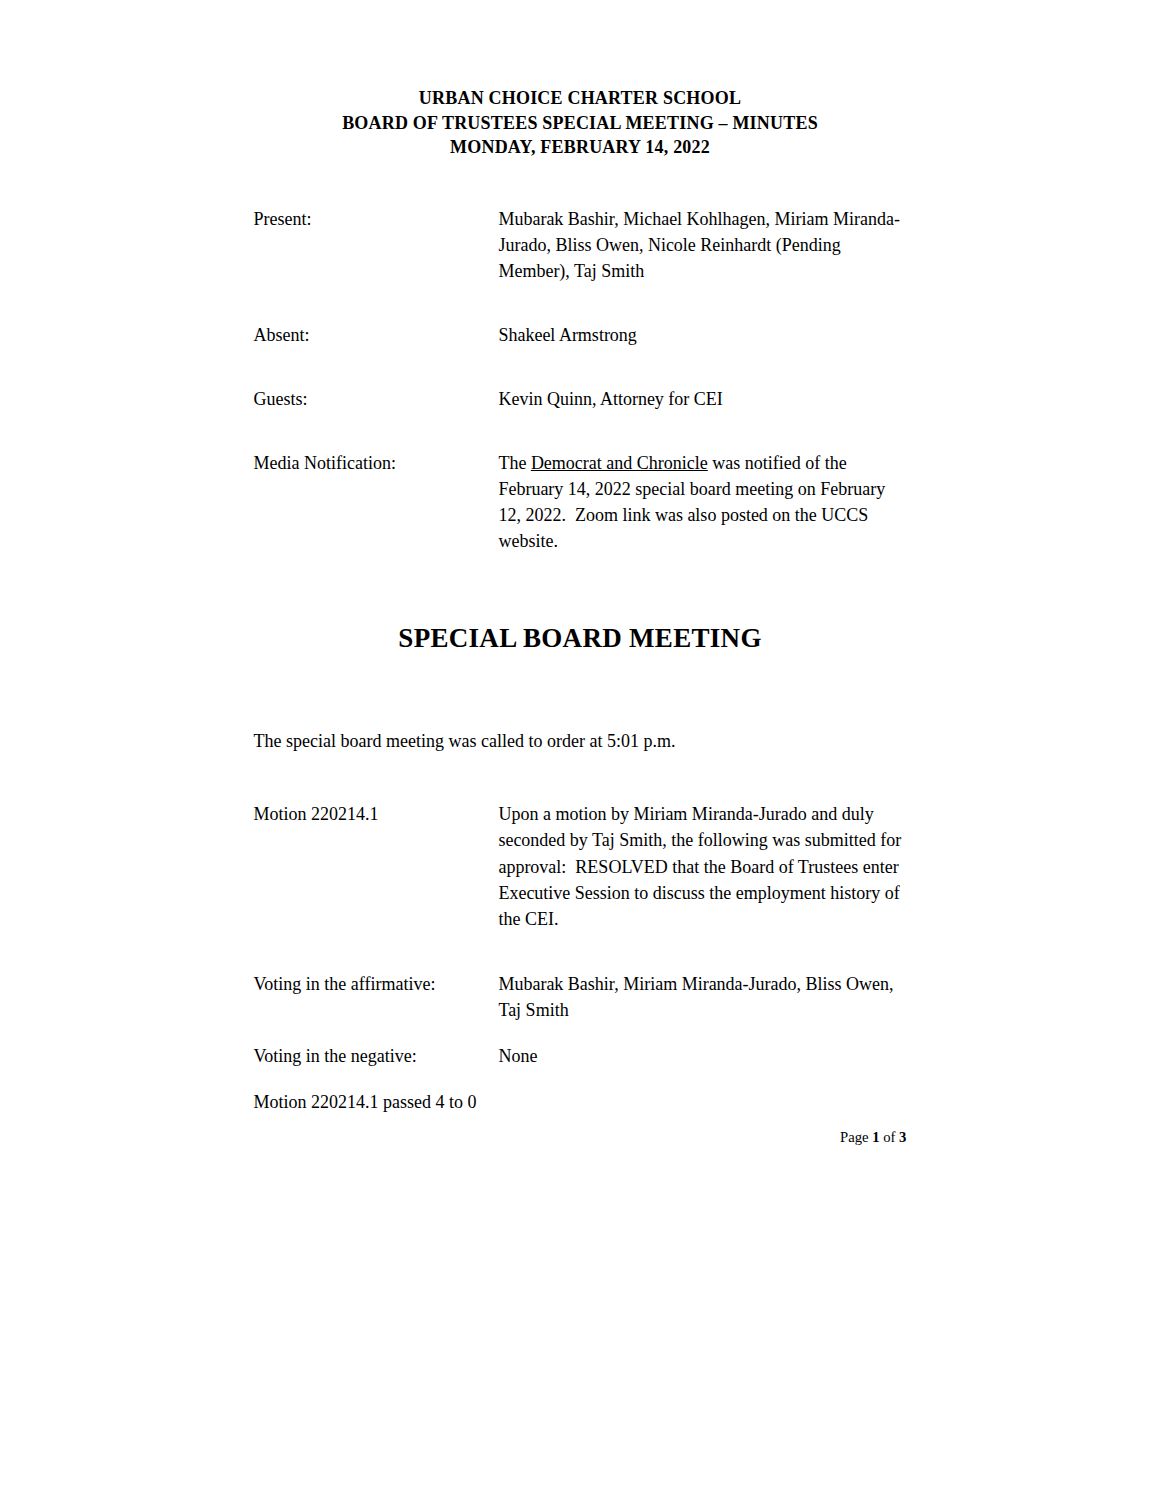URBAN CHOICE CHARTER SCHOOL
BOARD OF TRUSTEES SPECIAL MEETING – MINUTES
MONDAY, FEBRUARY 14, 2022
Present:
Mubarak Bashir, Michael Kohlhagen, Miriam Miranda-Jurado, Bliss Owen, Nicole Reinhardt (Pending Member), Taj Smith
Absent:
Shakeel Armstrong
Guests:
Kevin Quinn, Attorney for CEI
Media Notification:
The Democrat and Chronicle was notified of the February 14, 2022 special board meeting on February 12, 2022. Zoom link was also posted on the UCCS website.
SPECIAL BOARD MEETING
The special board meeting was called to order at 5:01 p.m.
Motion 220214.1
Upon a motion by Miriam Miranda-Jurado and duly seconded by Taj Smith, the following was submitted for approval: RESOLVED that the Board of Trustees enter Executive Session to discuss the employment history of the CEI.
Voting in the affirmative:
Mubarak Bashir, Miriam Miranda-Jurado, Bliss Owen, Taj Smith
Voting in the negative:
None
Motion 220214.1 passed 4 to 0
Page 1 of 3